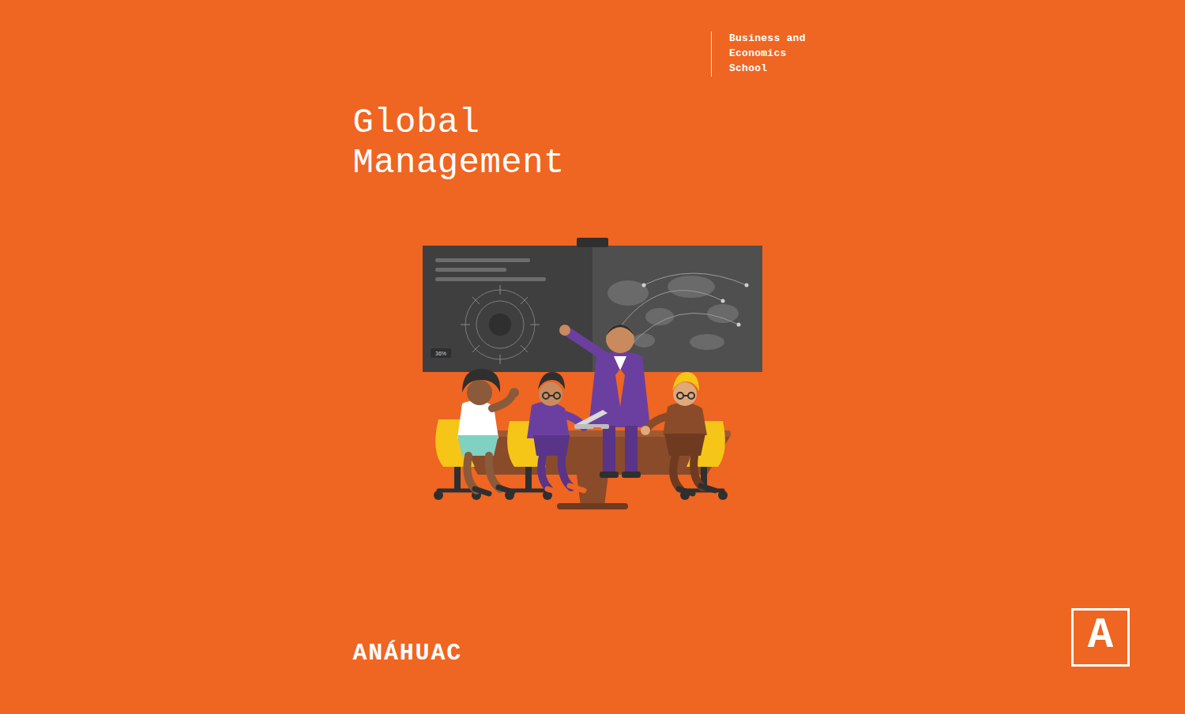Business and
Economics
School
Global
Management
Business meeting illustration Four colleagues seated around a table in front of a large screen showing charts and a world map with flight paths; one person stands pointing at the map. 36%
Illustration of a global management team meeting.
ANÁHUAC
A